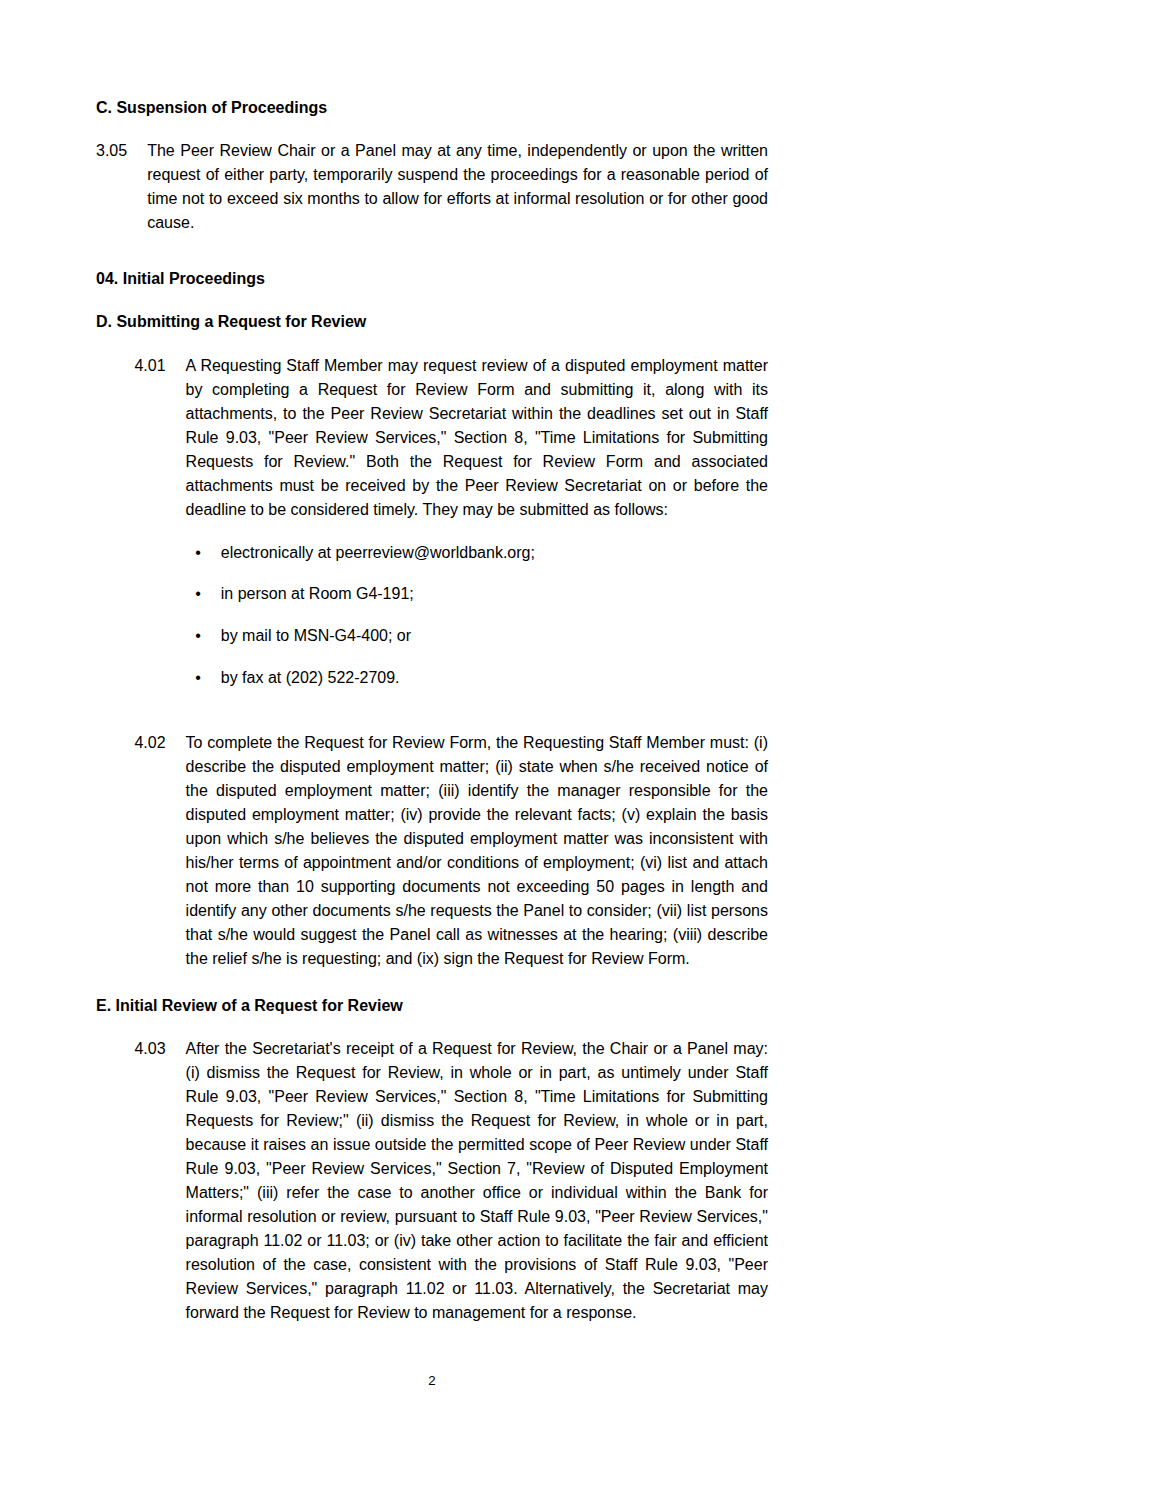C. Suspension of Proceedings
3.05
The Peer Review Chair or a Panel may at any time, independently or upon the written request of either party, temporarily suspend the proceedings for a reasonable period of time not to exceed six months to allow for efforts at informal resolution or for other good cause.
04. Initial Proceedings
D. Submitting a Request for Review
4.01
A Requesting Staff Member may request review of a disputed employment matter by completing a Request for Review Form and submitting it, along with its attachments, to the Peer Review Secretariat within the deadlines set out in Staff Rule 9.03, "Peer Review Services," Section 8, "Time Limitations for Submitting Requests for Review." Both the Request for Review Form and associated attachments must be received by the Peer Review Secretariat on or before the deadline to be considered timely. They may be submitted as follows:
electronically at peerreview@worldbank.org;
in person at Room G4-191;
by mail to MSN-G4-400; or
by fax at (202) 522-2709.
4.02
To complete the Request for Review Form, the Requesting Staff Member must: (i) describe the disputed employment matter; (ii) state when s/he received notice of the disputed employment matter; (iii) identify the manager responsible for the disputed employment matter; (iv) provide the relevant facts; (v) explain the basis upon which s/he believes the disputed employment matter was inconsistent with his/her terms of appointment and/or conditions of employment; (vi) list and attach not more than 10 supporting documents not exceeding 50 pages in length and identify any other documents s/he requests the Panel to consider; (vii) list persons that s/he would suggest the Panel call as witnesses at the hearing; (viii) describe the relief s/he is requesting; and (ix) sign the Request for Review Form.
E. Initial Review of a Request for Review
4.03
After the Secretariat's receipt of a Request for Review, the Chair or a Panel may: (i) dismiss the Request for Review, in whole or in part, as untimely under Staff Rule 9.03, "Peer Review Services," Section 8, "Time Limitations for Submitting Requests for Review;" (ii) dismiss the Request for Review, in whole or in part, because it raises an issue outside the permitted scope of Peer Review under Staff Rule 9.03, "Peer Review Services," Section 7, "Review of Disputed Employment Matters;" (iii) refer the case to another office or individual within the Bank for informal resolution or review, pursuant to Staff Rule 9.03, "Peer Review Services," paragraph 11.02 or 11.03; or (iv) take other action to facilitate the fair and efficient resolution of the case, consistent with the provisions of Staff Rule 9.03, "Peer Review Services," paragraph 11.02 or 11.03. Alternatively, the Secretariat may forward the Request for Review to management for a response.
2